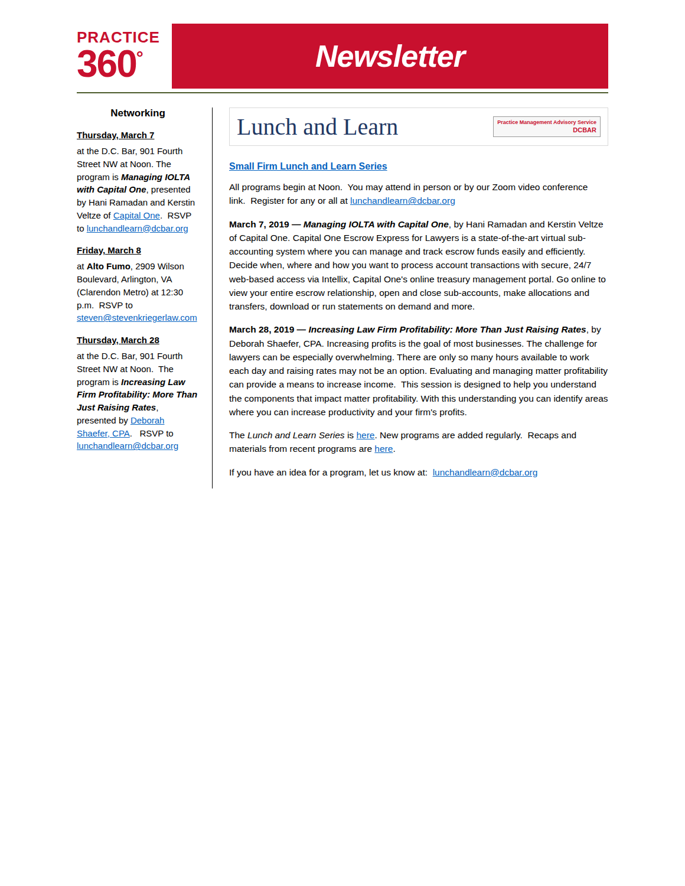PRACTICE 360°
Newsletter
Networking
Thursday, March 7
at the D.C. Bar, 901 Fourth Street NW at Noon. The program is Managing IOLTA with Capital One, presented by Hani Ramadan and Kerstin Veltze of Capital One. RSVP to lunchandlearn@dcbar.org
Friday, March 8
at Alto Fumo, 2909 Wilson Boulevard, Arlington, VA (Clarendon Metro) at 12:30 p.m. RSVP to steven@stevenkriegerlaw.com
Thursday, March 28
at the D.C. Bar, 901 Fourth Street NW at Noon. The program is Increasing Law Firm Profitability: More Than Just Raising Rates, presented by Deborah Shaefer, CPA. RSVP to lunchandlearn@dcbar.org
Lunch and Learn
Practice Management Advisory Service
DCBAR
Small Firm Lunch and Learn Series
All programs begin at Noon. You may attend in person or by our Zoom video conference link. Register for any or all at lunchandlearn@dcbar.org
March 7, 2019 — Managing IOLTA with Capital One, by Hani Ramadan and Kerstin Veltze of Capital One. Capital One Escrow Express for Lawyers is a state-of-the-art virtual sub-accounting system where you can manage and track escrow funds easily and efficiently. Decide when, where and how you want to process account transactions with secure, 24/7 web-based access via Intellix, Capital One's online treasury management portal. Go online to view your entire escrow relationship, open and close sub-accounts, make allocations and transfers, download or run statements on demand and more.
March 28, 2019 — Increasing Law Firm Profitability: More Than Just Raising Rates, by Deborah Shaefer, CPA. Increasing profits is the goal of most businesses. The challenge for lawyers can be especially overwhelming. There are only so many hours available to work each day and raising rates may not be an option. Evaluating and managing matter profitability can provide a means to increase income. This session is designed to help you understand the components that impact matter profitability. With this understanding you can identify areas where you can increase productivity and your firm's profits.
The Lunch and Learn Series is here. New programs are added regularly. Recaps and materials from recent programs are here.
If you have an idea for a program, let us know at: lunchandlearn@dcbar.org